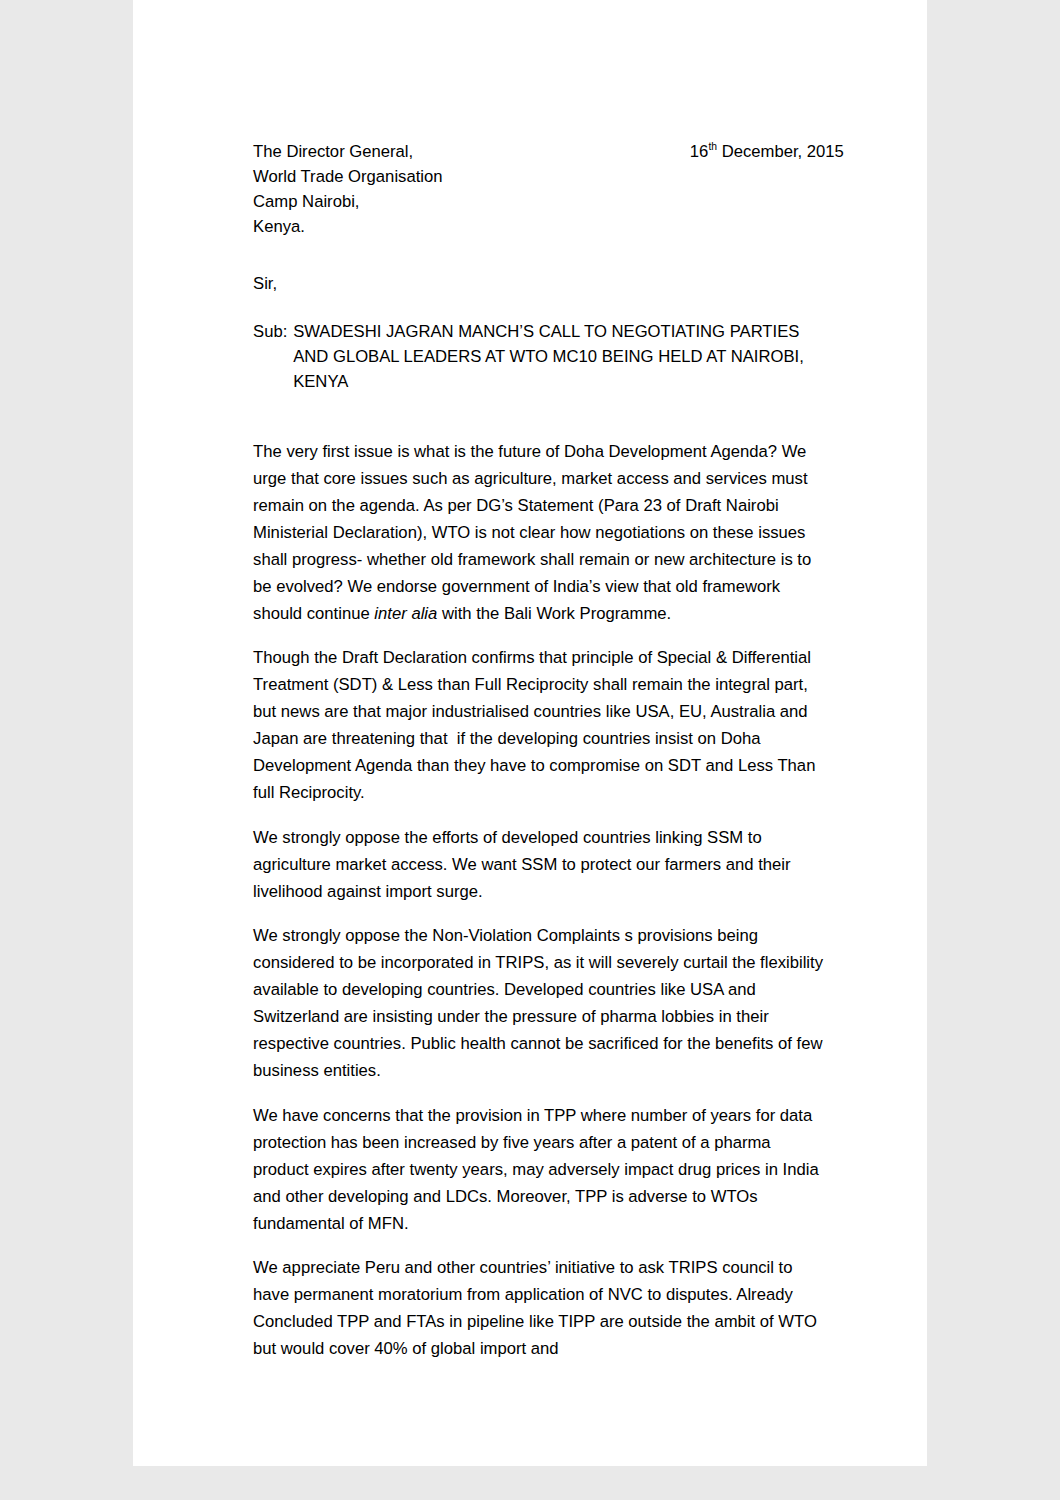16th December, 2015
The Director General,
World Trade Organisation
Camp Nairobi,
Kenya.
Sir,
Sub: Swadeshi Jagran Manch’s call to negotiating parties and global leaders at WTO MC10 being held at Nairobi, Kenya
The very first issue is what is the future of Doha Development Agenda? We urge that core issues such as agriculture, market access and services must remain on the agenda. As per DG’s Statement (Para 23 of Draft Nairobi Ministerial Declaration), WTO is not clear how negotiations on these issues shall progress- whether old framework shall remain or new architecture is to be evolved? We endorse government of India’s view that old framework should continue inter alia with the Bali Work Programme.
Though the Draft Declaration confirms that principle of Special & Differential Treatment (SDT) & Less than Full Reciprocity shall remain the integral part, but news are that major industrialised countries like USA, EU, Australia and Japan are threatening that if the developing countries insist on Doha Development Agenda than they have to compromise on SDT and Less Than full Reciprocity.
We strongly oppose the efforts of developed countries linking SSM to agriculture market access. We want SSM to protect our farmers and their livelihood against import surge.
We strongly oppose the Non-Violation Complaints s provisions being considered to be incorporated in TRIPS, as it will severely curtail the flexibility available to developing countries. Developed countries like USA and Switzerland are insisting under the pressure of pharma lobbies in their respective countries. Public health cannot be sacrificed for the benefits of few business entities.
We have concerns that the provision in TPP where number of years for data protection has been increased by five years after a patent of a pharma product expires after twenty years, may adversely impact drug prices in India and other developing and LDCs. Moreover, TPP is adverse to WTOs fundamental of MFN.
We appreciate Peru and other countries’ initiative to ask TRIPS council to have permanent moratorium from application of NVC to disputes. Already Concluded TPP and FTAs in pipeline like TIPP are outside the ambit of WTO but would cover 40% of global import and